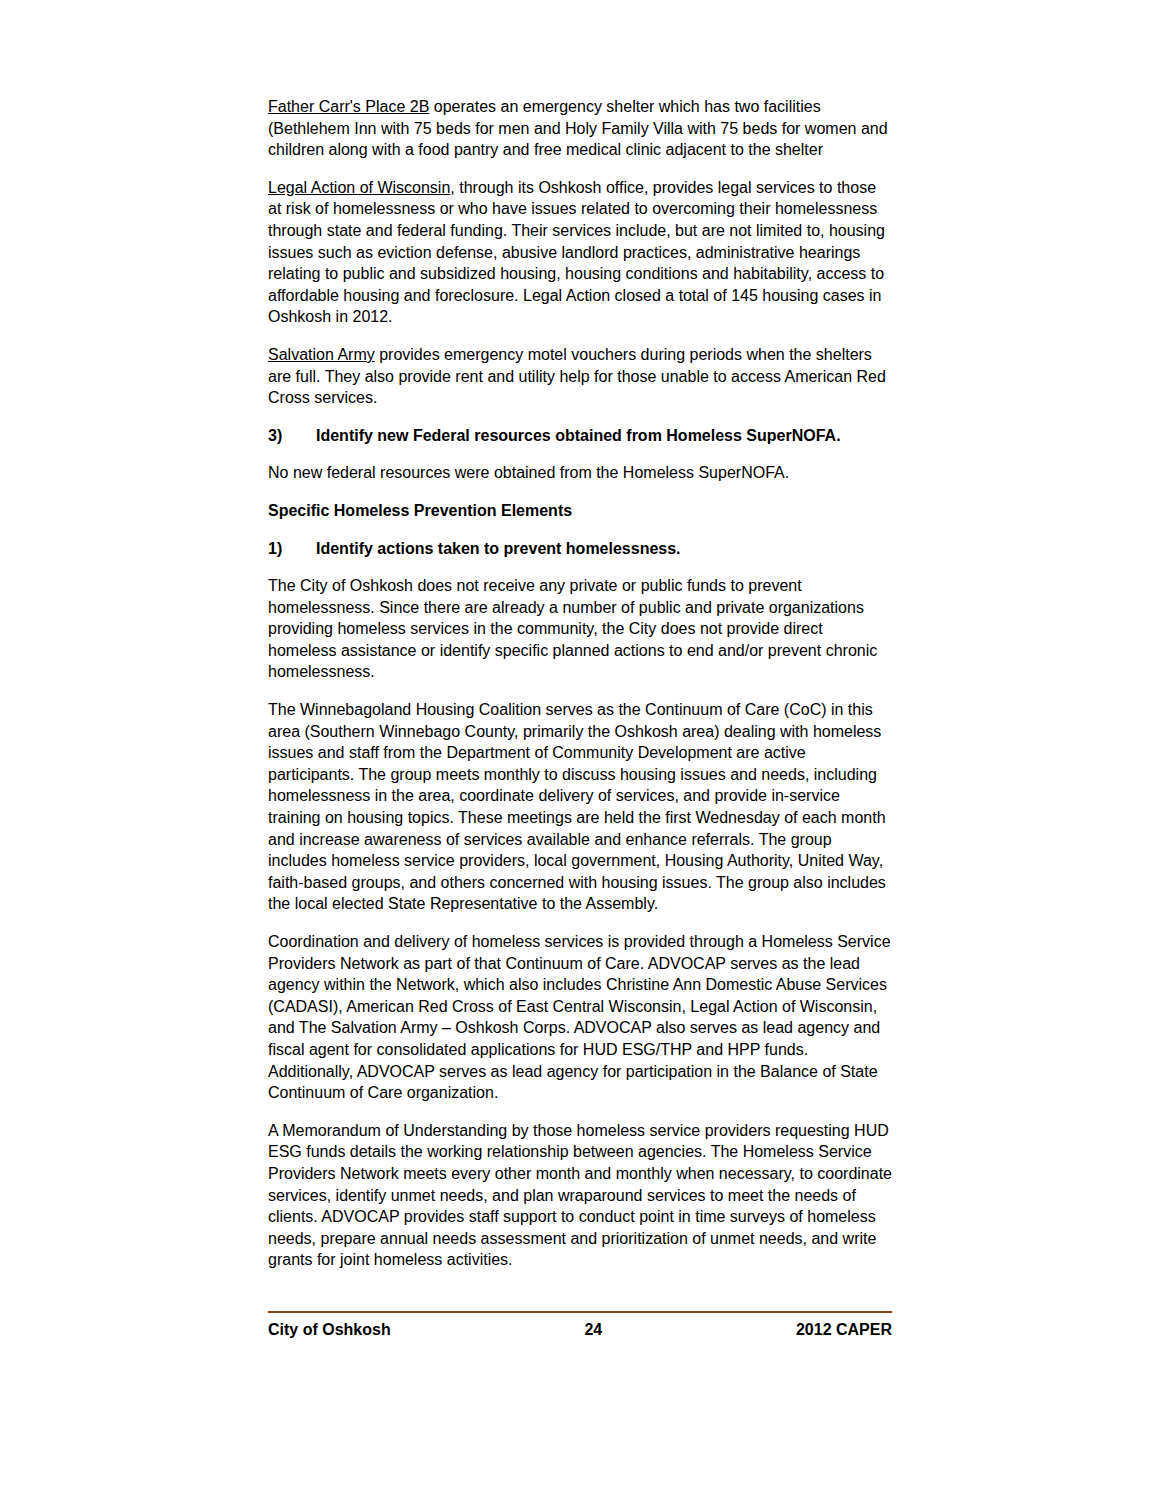Father Carr's Place 2B operates an emergency shelter which has two facilities (Bethlehem Inn with 75 beds for men and Holy Family Villa with 75 beds for women and children along with a food pantry and free medical clinic adjacent to the shelter
Legal Action of Wisconsin, through its Oshkosh office, provides legal services to those at risk of homelessness or who have issues related to overcoming their homelessness through state and federal funding. Their services include, but are not limited to, housing issues such as eviction defense, abusive landlord practices, administrative hearings relating to public and subsidized housing, housing conditions and habitability, access to affordable housing and foreclosure. Legal Action closed a total of 145 housing cases in Oshkosh in 2012.
Salvation Army provides emergency motel vouchers during periods when the shelters are full. They also provide rent and utility help for those unable to access American Red Cross services.
3) Identify new Federal resources obtained from Homeless SuperNOFA.
No new federal resources were obtained from the Homeless SuperNOFA.
Specific Homeless Prevention Elements
1) Identify actions taken to prevent homelessness.
The City of Oshkosh does not receive any private or public funds to prevent homelessness. Since there are already a number of public and private organizations providing homeless services in the community, the City does not provide direct homeless assistance or identify specific planned actions to end and/or prevent chronic homelessness.
The Winnebagoland Housing Coalition serves as the Continuum of Care (CoC) in this area (Southern Winnebago County, primarily the Oshkosh area) dealing with homeless issues and staff from the Department of Community Development are active participants. The group meets monthly to discuss housing issues and needs, including homelessness in the area, coordinate delivery of services, and provide in-service training on housing topics. These meetings are held the first Wednesday of each month and increase awareness of services available and enhance referrals. The group includes homeless service providers, local government, Housing Authority, United Way, faith-based groups, and others concerned with housing issues. The group also includes the local elected State Representative to the Assembly.
Coordination and delivery of homeless services is provided through a Homeless Service Providers Network as part of that Continuum of Care. ADVOCAP serves as the lead agency within the Network, which also includes Christine Ann Domestic Abuse Services (CADASI), American Red Cross of East Central Wisconsin, Legal Action of Wisconsin, and The Salvation Army – Oshkosh Corps. ADVOCAP also serves as lead agency and fiscal agent for consolidated applications for HUD ESG/THP and HPP funds. Additionally, ADVOCAP serves as lead agency for participation in the Balance of State Continuum of Care organization.
A Memorandum of Understanding by those homeless service providers requesting HUD ESG funds details the working relationship between agencies. The Homeless Service Providers Network meets every other month and monthly when necessary, to coordinate services, identify unmet needs, and plan wraparound services to meet the needs of clients. ADVOCAP provides staff support to conduct point in time surveys of homeless needs, prepare annual needs assessment and prioritization of unmet needs, and write grants for joint homeless activities.
City of Oshkosh 24 2012 CAPER